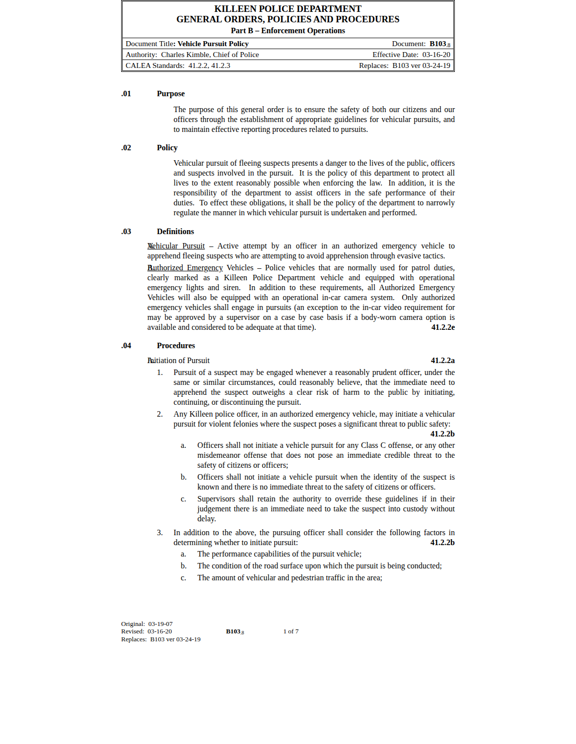KILLEEN POLICE DEPARTMENT
GENERAL ORDERS, POLICIES AND PROCEDURES
Part B – Enforcement Operations
Document Title: Vehicle Pursuit Policy
Document: B103.8
Authority: Charles Kimble, Chief of Police
Effective Date: 03-16-20
CALEA Standards: 41.2.2, 41.2.3
Replaces: B103 ver 03-24-19
.01
Purpose
The purpose of this general order is to ensure the safety of both our citizens and our officers through the establishment of appropriate guidelines for vehicular pursuits, and to maintain effective reporting procedures related to pursuits.
.02
Policy
Vehicular pursuit of fleeing suspects presents a danger to the lives of the public, officers and suspects involved in the pursuit. It is the policy of this department to protect all lives to the extent reasonably possible when enforcing the law. In addition, it is the responsibility of the department to assist officers in the safe performance of their duties. To effect these obligations, it shall be the policy of the department to narrowly regulate the manner in which vehicular pursuit is undertaken and performed.
.03
Definitions
A.
Vehicular Pursuit – Active attempt by an officer in an authorized emergency vehicle to apprehend fleeing suspects who are attempting to avoid apprehension through evasive tactics.
B.
Authorized Emergency Vehicles – Police vehicles that are normally used for patrol duties, clearly marked as a Killeen Police Department vehicle and equipped with operational emergency lights and siren. In addition to these requirements, all Authorized Emergency Vehicles will also be equipped with an operational in-car camera system. Only authorized emergency vehicles shall engage in pursuits (an exception to the in-car video requirement for may be approved by a supervisor on a case by case basis if a body-worn camera option is available and considered to be adequate at that time).41.2.2e
.04
Procedures
A.
Initiation of Pursuit41.2.2a
1.
Pursuit of a suspect may be engaged whenever a reasonably prudent officer, under the same or similar circumstances, could reasonably believe, that the immediate need to apprehend the suspect outweighs a clear risk of harm to the public by initiating, continuing, or discontinuing the pursuit.
2.
Any Killeen police officer, in an authorized emergency vehicle, may initiate a vehicular pursuit for violent felonies where the suspect poses a significant threat to public safety:41.2.2b
a.
Officers shall not initiate a vehicle pursuit for any Class C offense, or any other misdemeanor offense that does not pose an immediate credible threat to the safety of citizens or officers;
b.
Officers shall not initiate a vehicle pursuit when the identity of the suspect is known and there is no immediate threat to the safety of citizens or officers.
c.
Supervisors shall retain the authority to override these guidelines if in their judgement there is an immediate need to take the suspect into custody without delay.
3.
In addition to the above, the pursuing officer shall consider the following factors in determining whether to initiate pursuit:41.2.2b
a.
The performance capabilities of the pursuit vehicle;
b.
The condition of the road surface upon which the pursuit is being conducted;
c.
The amount of vehicular and pedestrian traffic in the area;
| Original: 03-19-07 | | |
| Revised: 03-16-20 | B103 .8 | 1 of 7 |
| Replaces: B103 ver 03-24-19 | | |